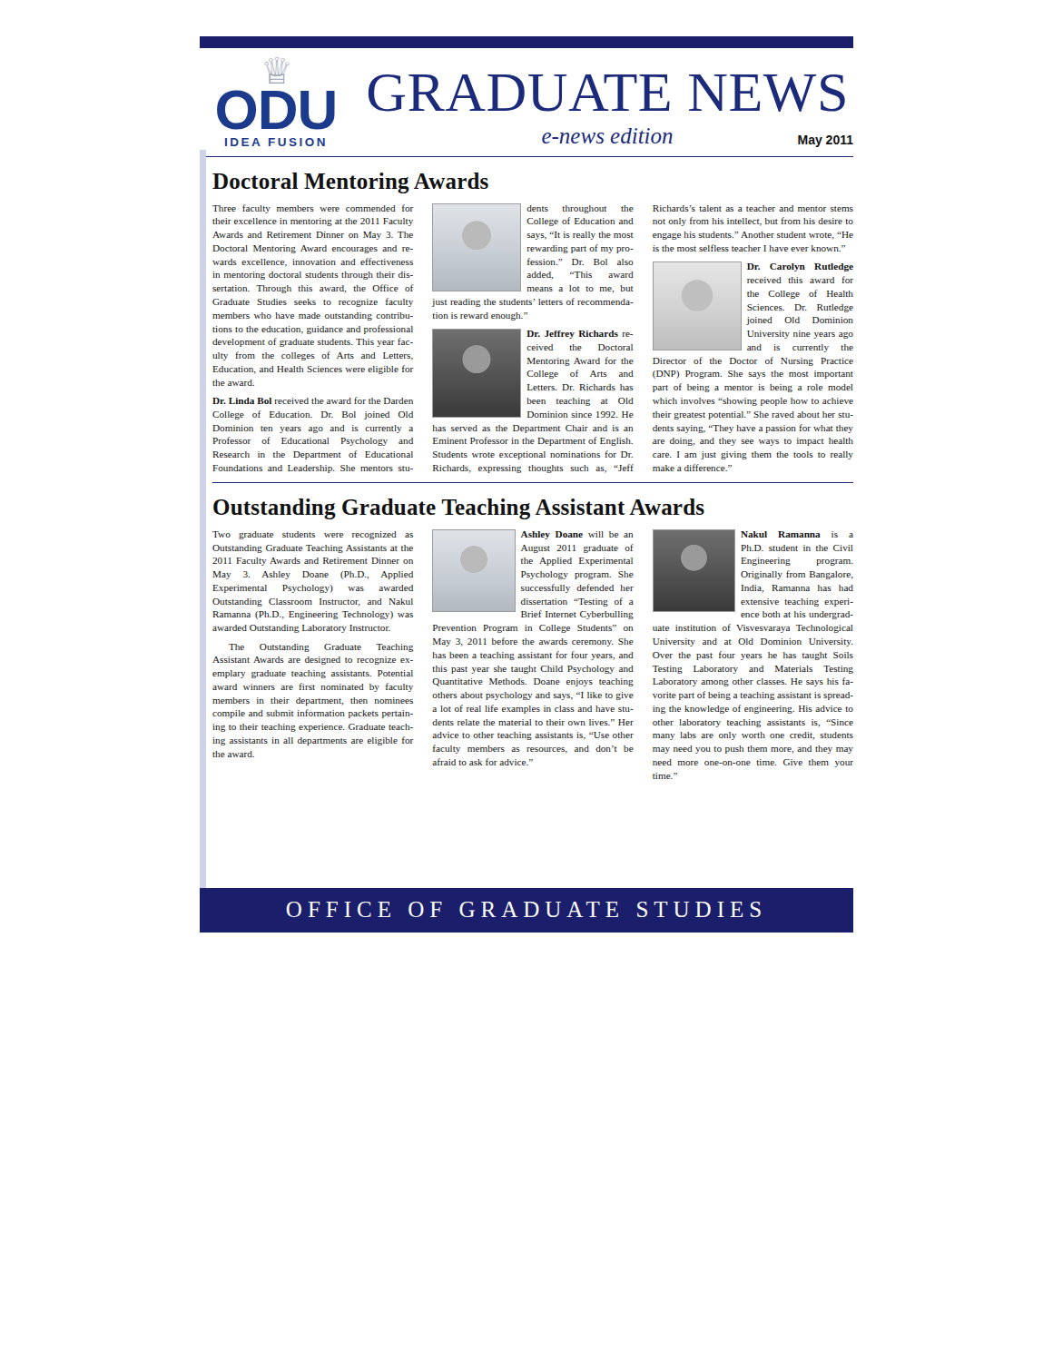♕
ODU
IDEA FUSION
GRADUATE NEWS
e-news edition May 2011
Doctoral Mentoring Awards
Three faculty members were commended for their excellence in mentoring at the 2011 Faculty Awards and Retirement Dinner on May 3. The Doctoral Mentoring Award encourages and rewards excellence, innovation and effectiveness in mentoring doctoral students through their dissertation. Through this award, the Office of Graduate Studies seeks to recognize faculty members who have made outstanding contributions to the education, guidance and professional development of graduate students. This year faculty from the colleges of Arts and Letters, Education, and Health Sciences were eligible for the award.
Dr. Linda Bol received the award for the Darden College of Education. Dr. Bol joined Old Dominion ten years ago and is currently a Professor of Educational Psychology and Research in the Department of Educational Foundations and Leadership. She mentors students throughout the College of Education and says, “It is really the most rewarding part of my profession.” Dr. Bol also added, “This award means a lot to me, but just reading the students’ letters of recommendation is reward enough.”
Dr. Jeffrey Richards received the Doctoral Mentoring Award for the College of Arts and Letters. Dr. Richards has been teaching at Old Dominion since 1992. He has served as the Department Chair and is an Eminent Professor in the Department of English. Students wrote exceptional nominations for Dr. Richards, expressing thoughts such as, “Jeff Richards’s talent as a teacher and mentor stems not only from his intellect, but from his desire to engage his students.” Another student wrote, “He is the most selfless teacher I have ever known.”
Dr. Carolyn Rutledge received this award for the College of Health Sciences. Dr. Rutledge joined Old Dominion University nine years ago and is currently the Director of the Doctor of Nursing Practice (DNP) Program. She says the most important part of being a mentor is being a role model which involves “showing people how to achieve their greatest potential.” She raved about her students saying, “They have a passion for what they are doing, and they see ways to impact health care. I am just giving them the tools to really make a difference.”
Outstanding Graduate Teaching Assistant Awards
Two graduate students were recognized as Outstanding Graduate Teaching Assistants at the 2011 Faculty Awards and Retirement Dinner on May 3. Ashley Doane (Ph.D., Applied Experimental Psychology) was awarded Outstanding Classroom Instructor, and Nakul Ramanna (Ph.D., Engineering Technology) was awarded Outstanding Laboratory Instructor.
The Outstanding Graduate Teaching Assistant Awards are designed to recognize exemplary graduate teaching assistants. Potential award winners are first nominated by faculty members in their department, then nominees compile and submit information packets pertaining to their teaching experience. Graduate teaching assistants in all departments are eligible for the award.
Ashley Doane will be an August 2011 graduate of the Applied Experimental Psychology program. She successfully defended her dissertation “Testing of a Brief Internet Cyberbulling Prevention Program in College Students” on May 3, 2011 before the awards ceremony. She has been a teaching assistant for four years, and this past year she taught Child Psychology and Quantitative Methods. Doane enjoys teaching others about psychology and says, “I like to give a lot of real life examples in class and have students relate the material to their own lives.” Her advice to other teaching assistants is, “Use other faculty members as resources, and don’t be afraid to ask for advice.”
Nakul Ramanna is a Ph.D. student in the Civil Engineering program. Originally from Bangalore, India, Ramanna has had extensive teaching experience both at his undergraduate institution of Visvesvaraya Technological University and at Old Dominion University. Over the past four years he has taught Soils Testing Laboratory and Materials Testing Laboratory among other classes. He says his favorite part of being a teaching assistant is spreading the knowledge of engineering. His advice to other laboratory teaching assistants is, “Since many labs are only worth one credit, students may need you to push them more, and they may need more one-on-one time. Give them your time.”
OFFICE OF GRADUATE STUDIES